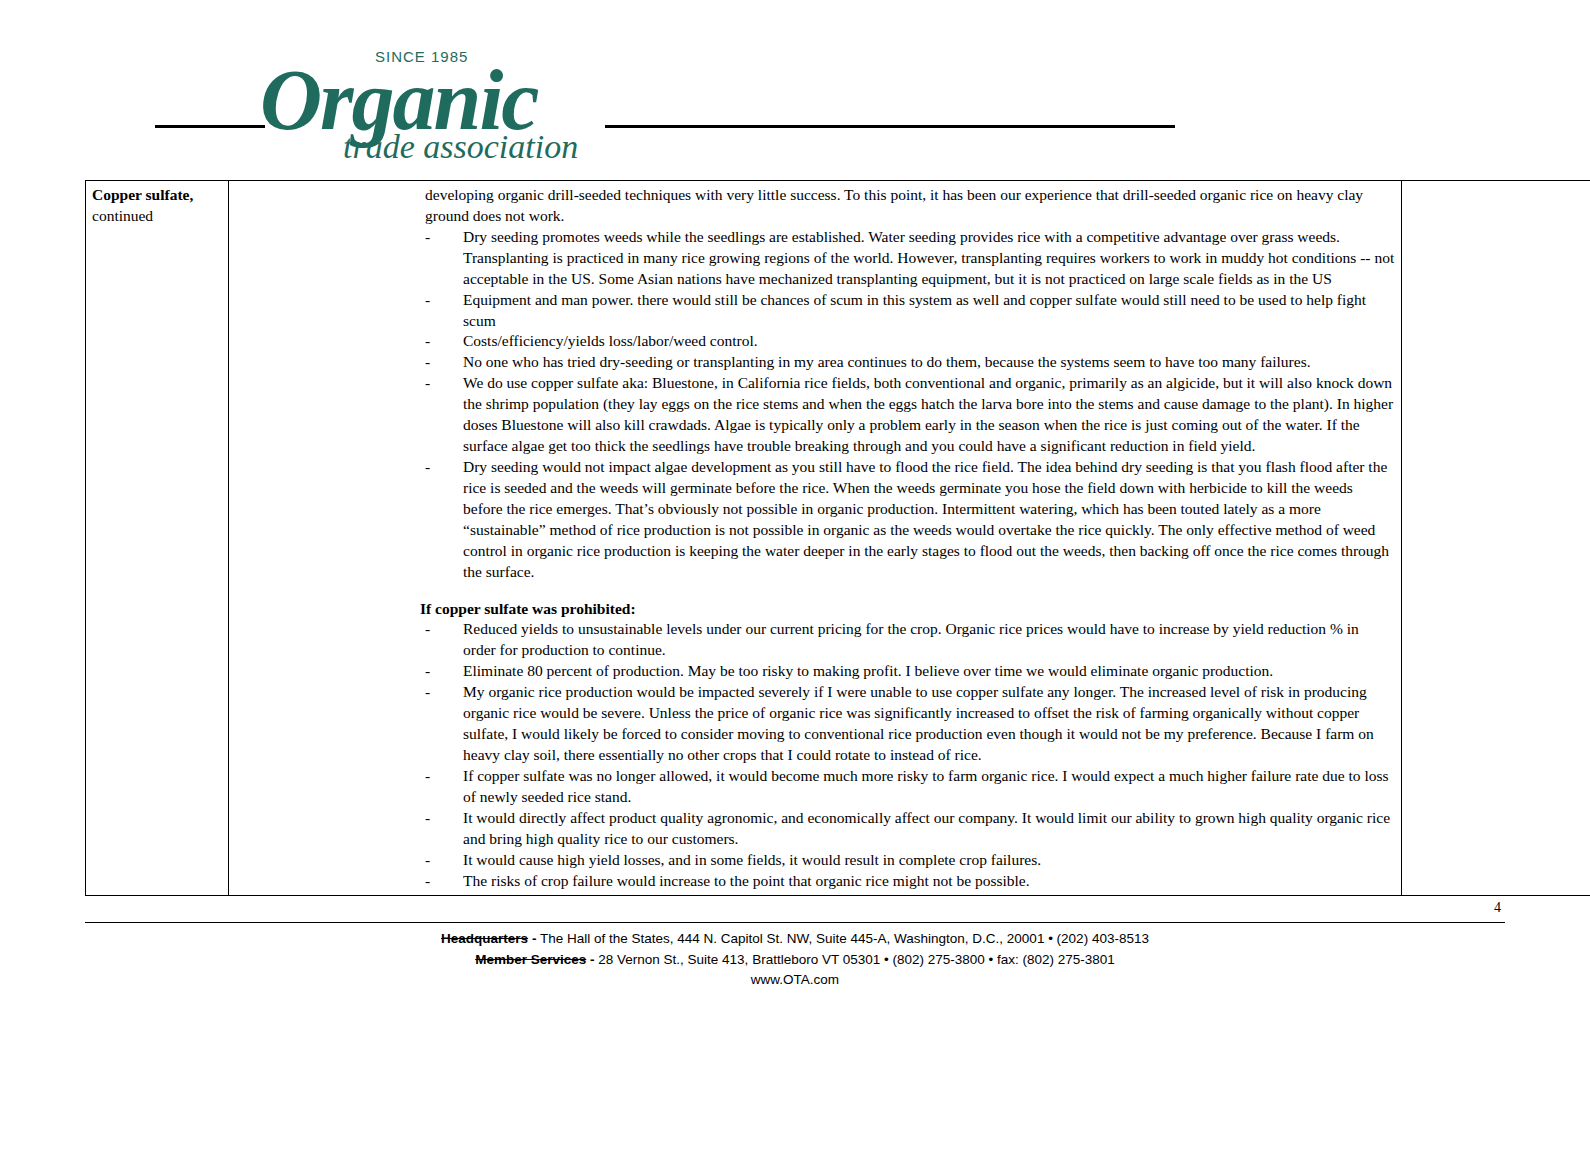SINCE 1985
Organic
trade association
| Copper sulfate, continued | developing organic drill-seeded techniques with very little success. To this point, it has been our experience that drill-seeded organic rice on heavy clay ground does not work. Dry seeding promotes weeds while the seedlings are established. Water seeding provides rice with a competitive advantage over grass weeds. Transplanting is practiced in many rice growing regions of the world. However, transplanting requires workers to work in muddy hot conditions -- not acceptable in the US. Some Asian nations have mechanized transplanting equipment, but it is not practiced on large scale fields as in the US Equipment and man power. there would still be chances of scum in this system as well and copper sulfate would still need to be used to help fight scum Costs/efficiency/yields loss/labor/weed control. No one who has tried dry-seeding or transplanting in my area continues to do them, because the systems seem to have too many failures. We do use copper sulfate aka: Bluestone, in California rice fields, both conventional and organic, primarily as an algicide, but it will also knock down the shrimp population (they lay eggs on the rice stems and when the eggs hatch the larva bore into the stems and cause damage to the plant). In higher doses Bluestone will also kill crawdads. Algae is typically only a problem early in the season when the rice is just coming out of the water. If the surface algae get too thick the seedlings have trouble breaking through and you could have a significant reduction in field yield. Dry seeding would not impact algae development as you still have to flood the rice field. The idea behind dry seeding is that you flash flood after the rice is seeded and the weeds will germinate before the rice. When the weeds germinate you hose the field down with herbicide to kill the weeds before the rice emerges. That’s obviously not possible in organic production. Intermittent watering, which has been touted lately as a more “sustainable” method of rice production is not possible in organic as the weeds would overtake the rice quickly. The only effective method of weed control in organic rice production is keeping the water deeper in the early stages to flood out the weeds, then backing off once the rice comes through the surface. If copper sulfate was prohibited: Reduced yields to unsustainable levels under our current pricing for the crop. Organic rice prices would have to increase by yield reduction % in order for production to continue. Eliminate 80 percent of production. May be too risky to making profit. I believe over time we would eliminate organic production. My organic rice production would be impacted severely if I were unable to use copper sulfate any longer. The increased level of risk in producing organic rice would be severe. Unless the price of organic rice was significantly increased to offset the risk of farming organically without copper sulfate, I would likely be forced to consider moving to conventional rice production even though it would not be my preference. Because I farm on heavy clay soil, there essentially no other crops that I could rotate to instead of rice. If copper sulfate was no longer allowed, it would become much more risky to farm organic rice. I would expect a much higher failure rate due to loss of newly seeded rice stand. It would directly affect product quality agronomic, and economically affect our company. It would limit our ability to grown high quality organic rice and bring high quality rice to our customers. It would cause high yield losses, and in some fields, it would result in complete crop failures. The risks of crop failure would increase to the point that organic rice might not be possible. | |
4
Headquarters - The Hall of the States, 444 N. Capitol St. NW, Suite 445-A, Washington, D.C., 20001 • (202) 403-8513
Member Services - 28 Vernon St., Suite 413, Brattleboro VT 05301 • (802) 275-3800 • fax: (802) 275-3801
www.OTA.com